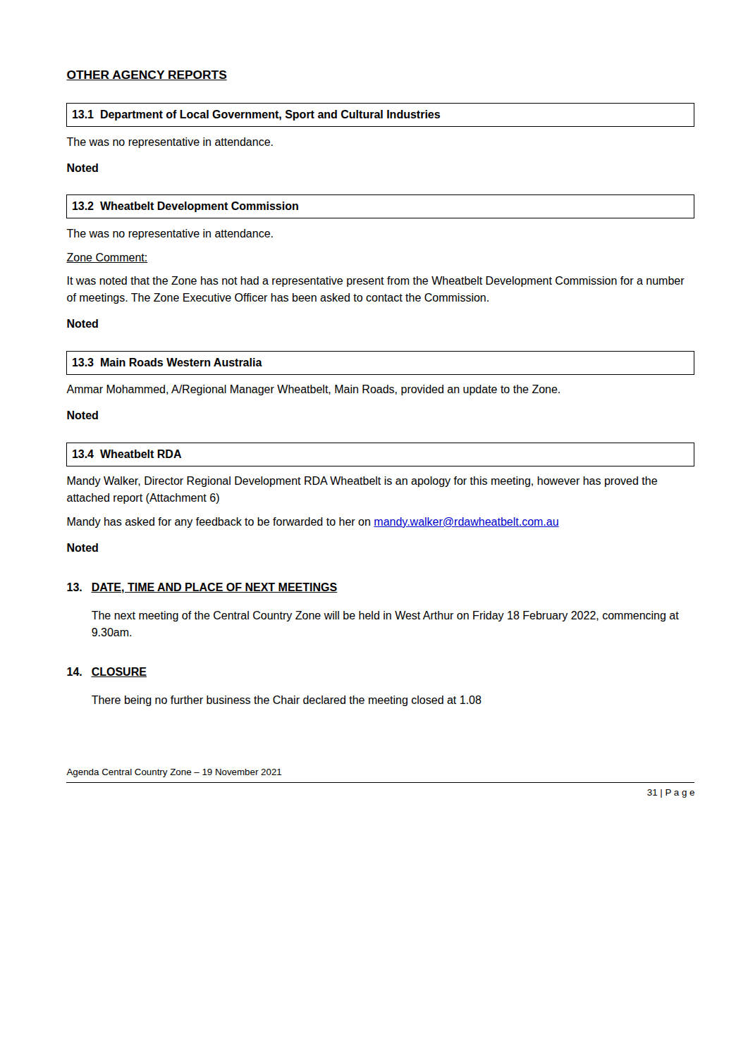OTHER AGENCY REPORTS
13.1 Department of Local Government, Sport and Cultural Industries
The was no representative in attendance.
Noted
13.2 Wheatbelt Development Commission
The was no representative in attendance.
Zone Comment:
It was noted that the Zone has not had a representative present from the Wheatbelt Development Commission for a number of meetings. The Zone Executive Officer has been asked to contact the Commission.
Noted
13.3 Main Roads Western Australia
Ammar Mohammed, A/Regional Manager Wheatbelt, Main Roads, provided an update to the Zone.
Noted
13.4 Wheatbelt RDA
Mandy Walker, Director Regional Development RDA Wheatbelt is an apology for this meeting, however has proved the attached report (Attachment 6)
Mandy has asked for any feedback to be forwarded to her on mandy.walker@rdawheatbelt.com.au
Noted
13. DATE, TIME AND PLACE OF NEXT MEETINGS
The next meeting of the Central Country Zone will be held in West Arthur on Friday 18 February 2022, commencing at 9.30am.
14. CLOSURE
There being no further business the Chair declared the meeting closed at 1.08
Agenda Central Country Zone – 19 November 2021
31 | P a g e